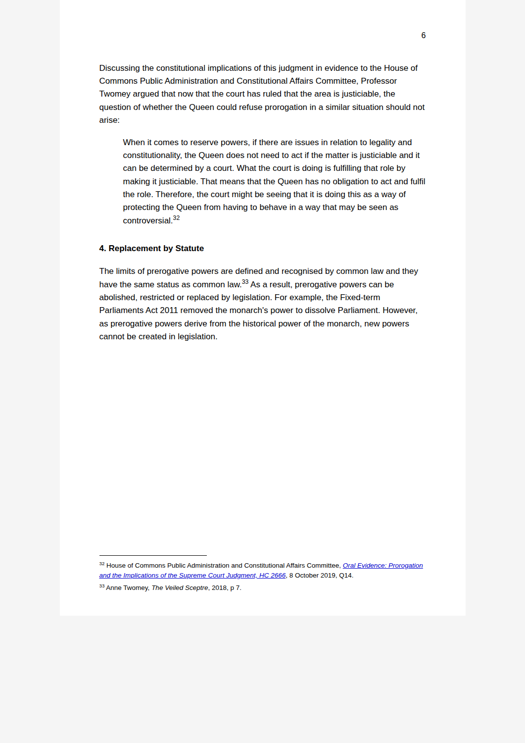6
Discussing the constitutional implications of this judgment in evidence to the House of Commons Public Administration and Constitutional Affairs Committee, Professor Twomey argued that now that the court has ruled that the area is justiciable, the question of whether the Queen could refuse prorogation in a similar situation should not arise:
When it comes to reserve powers, if there are issues in relation to legality and constitutionality, the Queen does not need to act if the matter is justiciable and it can be determined by a court. What the court is doing is fulfilling that role by making it justiciable. That means that the Queen has no obligation to act and fulfil the role. Therefore, the court might be seeing that it is doing this as a way of protecting the Queen from having to behave in a way that may be seen as controversial.32
4. Replacement by Statute
The limits of prerogative powers are defined and recognised by common law and they have the same status as common law.33 As a result, prerogative powers can be abolished, restricted or replaced by legislation. For example, the Fixed-term Parliaments Act 2011 removed the monarch's power to dissolve Parliament. However, as prerogative powers derive from the historical power of the monarch, new powers cannot be created in legislation.
32 House of Commons Public Administration and Constitutional Affairs Committee, Oral Evidence: Prorogation and the Implications of the Supreme Court Judgment, HC 2666, 8 October 2019, Q14.
33 Anne Twomey, The Veiled Sceptre, 2018, p 7.